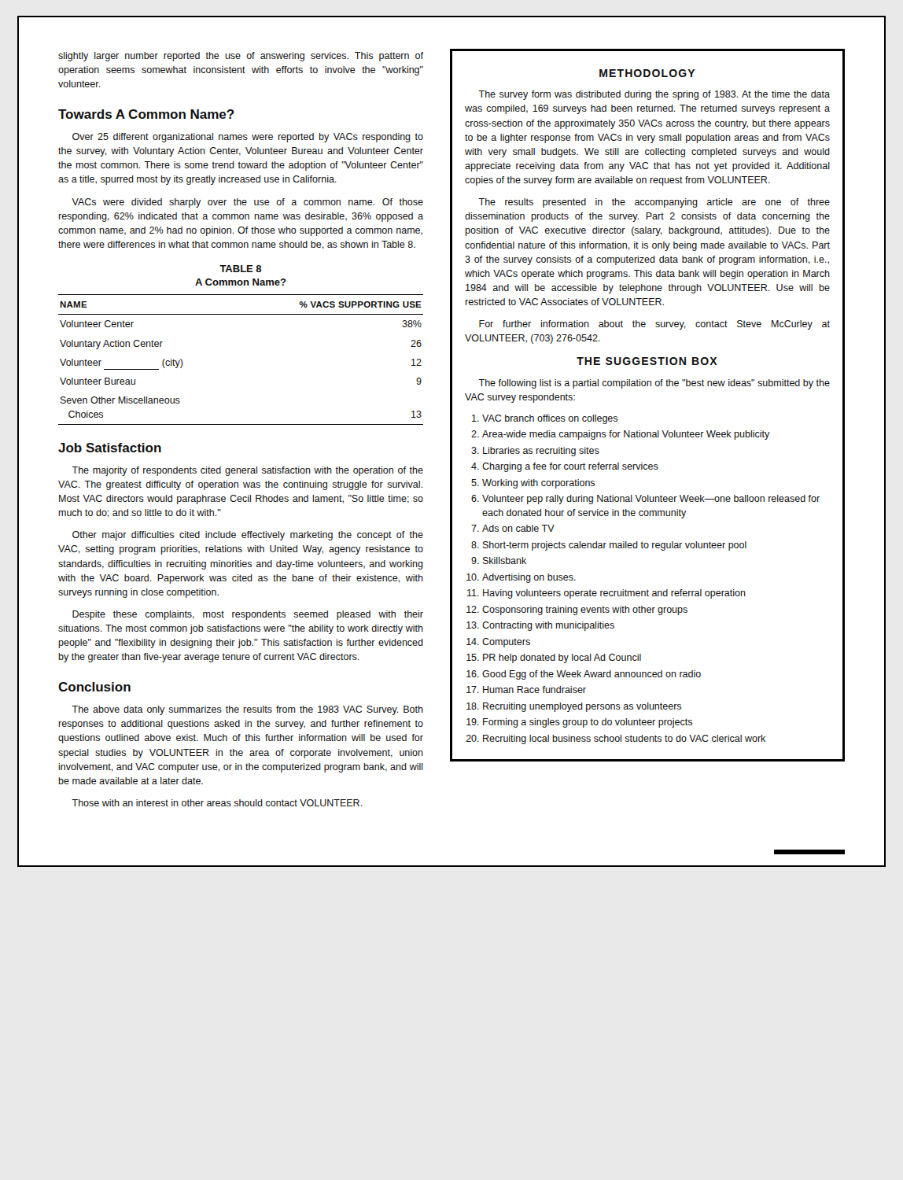slightly larger number reported the use of answering services. This pattern of operation seems somewhat inconsistent with efforts to involve the "working" volunteer.
Towards A Common Name?
Over 25 different organizational names were reported by VACs responding to the survey, with Voluntary Action Center, Volunteer Bureau and Volunteer Center the most common. There is some trend toward the adoption of "Volunteer Center" as a title, spurred most by its greatly increased use in California.
VACs were divided sharply over the use of a common name. Of those responding, 62% indicated that a common name was desirable, 36% opposed a common name, and 2% had no opinion. Of those who supported a common name, there were differences in what that common name should be, as shown in Table 8.
TABLE 8
A Common Name?
| NAME | % VACS SUPPORTING USE |
| --- | --- |
| Volunteer Center | 38% |
| Voluntary Action Center | 26 |
| Volunteer (city) | 12 |
| Volunteer Bureau | 9 |
| Seven Other Miscellaneous Choices | 13 |
Job Satisfaction
The majority of respondents cited general satisfaction with the operation of the VAC. The greatest difficulty of operation was the continuing struggle for survival. Most VAC directors would paraphrase Cecil Rhodes and lament, "So little time; so much to do; and so little to do it with."
Other major difficulties cited include effectively marketing the concept of the VAC, setting program priorities, relations with United Way, agency resistance to standards, difficulties in recruiting minorities and day-time volunteers, and working with the VAC board. Paperwork was cited as the bane of their existence, with surveys running in close competition.
Despite these complaints, most respondents seemed pleased with their situations. The most common job satisfactions were "the ability to work directly with people" and "flexibility in designing their job." This satisfaction is further evidenced by the greater than five-year average tenure of current VAC directors.
Conclusion
The above data only summarizes the results from the 1983 VAC Survey. Both responses to additional questions asked in the survey, and further refinement to questions outlined above exist. Much of this further information will be used for special studies by VOLUNTEER in the area of corporate involvement, union involvement, and VAC computer use, or in the computerized program bank, and will be made available at a later date.
Those with an interest in other areas should contact VOLUNTEER.
METHODOLOGY
The survey form was distributed during the spring of 1983. At the time the data was compiled, 169 surveys had been returned. The returned surveys represent a cross-section of the approximately 350 VACs across the country, but there appears to be a lighter response from VACs in very small population areas and from VACs with very small budgets. We still are collecting completed surveys and would appreciate receiving data from any VAC that has not yet provided it. Additional copies of the survey form are available on request from VOLUNTEER.
The results presented in the accompanying article are one of three dissemination products of the survey. Part 2 consists of data concerning the position of VAC executive director (salary, background, attitudes). Due to the confidential nature of this information, it is only being made available to VACs. Part 3 of the survey consists of a computerized data bank of program information, i.e., which VACs operate which programs. This data bank will begin operation in March 1984 and will be accessible by telephone through VOLUNTEER. Use will be restricted to VAC Associates of VOLUNTEER.
For further information about the survey, contact Steve McCurley at VOLUNTEER, (703) 276-0542.
THE SUGGESTION BOX
The following list is a partial compilation of the "best new ideas" submitted by the VAC survey respondents:
VAC branch offices on colleges
Area-wide media campaigns for National Volunteer Week publicity
Libraries as recruiting sites
Charging a fee for court referral services
Working with corporations
Volunteer pep rally during National Volunteer Week—one balloon released for each donated hour of service in the community
Ads on cable TV
Short-term projects calendar mailed to regular volunteer pool
Skillsbank
Advertising on buses.
Having volunteers operate recruitment and referral operation
Cosponsoring training events with other groups
Contracting with municipalities
Computers
PR help donated by local Ad Council
Good Egg of the Week Award announced on radio
Human Race fundraiser
Recruiting unemployed persons as volunteers
Forming a singles group to do volunteer projects
Recruiting local business school students to do VAC clerical work